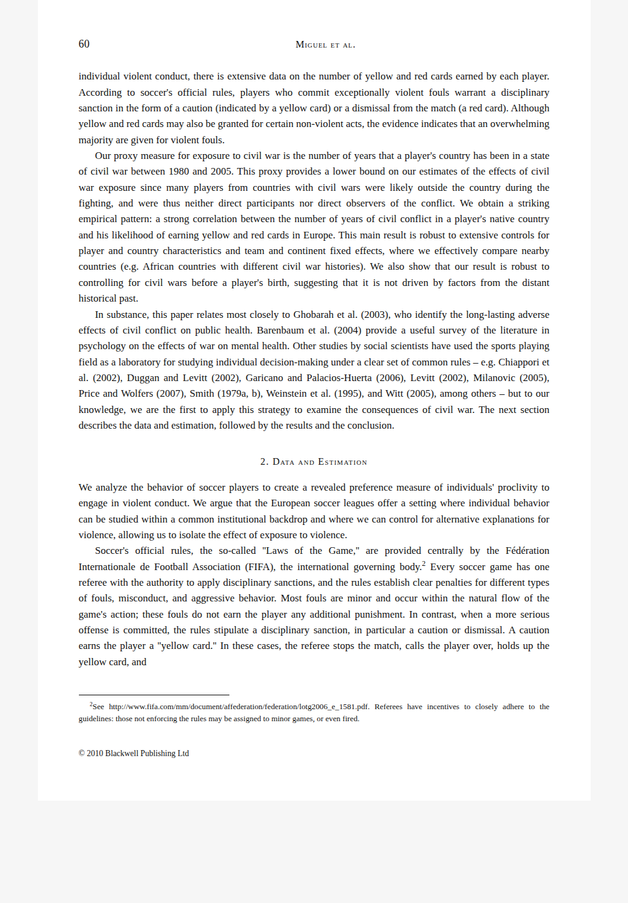60 Miguel et al.
individual violent conduct, there is extensive data on the number of yellow and red cards earned by each player. According to soccer's official rules, players who commit exceptionally violent fouls warrant a disciplinary sanction in the form of a caution (indicated by a yellow card) or a dismissal from the match (a red card). Although yellow and red cards may also be granted for certain non-violent acts, the evidence indicates that an overwhelming majority are given for violent fouls.
Our proxy measure for exposure to civil war is the number of years that a player's country has been in a state of civil war between 1980 and 2005. This proxy provides a lower bound on our estimates of the effects of civil war exposure since many players from countries with civil wars were likely outside the country during the fighting, and were thus neither direct participants nor direct observers of the conflict. We obtain a striking empirical pattern: a strong correlation between the number of years of civil conflict in a player's native country and his likelihood of earning yellow and red cards in Europe. This main result is robust to extensive controls for player and country characteristics and team and continent fixed effects, where we effectively compare nearby countries (e.g. African countries with different civil war histories). We also show that our result is robust to controlling for civil wars before a player's birth, suggesting that it is not driven by factors from the distant historical past.
In substance, this paper relates most closely to Ghobarah et al. (2003), who identify the long-lasting adverse effects of civil conflict on public health. Barenbaum et al. (2004) provide a useful survey of the literature in psychology on the effects of war on mental health. Other studies by social scientists have used the sports playing field as a laboratory for studying individual decision-making under a clear set of common rules – e.g. Chiappori et al. (2002), Duggan and Levitt (2002), Garicano and Palacios-Huerta (2006), Levitt (2002), Milanovic (2005), Price and Wolfers (2007), Smith (1979a, b), Weinstein et al. (1995), and Witt (2005), among others – but to our knowledge, we are the first to apply this strategy to examine the consequences of civil war. The next section describes the data and estimation, followed by the results and the conclusion.
2. Data and Estimation
We analyze the behavior of soccer players to create a revealed preference measure of individuals' proclivity to engage in violent conduct. We argue that the European soccer leagues offer a setting where individual behavior can be studied within a common institutional backdrop and where we can control for alternative explanations for violence, allowing us to isolate the effect of exposure to violence.
Soccer's official rules, the so-called ''Laws of the Game,'' are provided centrally by the Fédération Internationale de Football Association (FIFA), the international governing body.2 Every soccer game has one referee with the authority to apply disciplinary sanctions, and the rules establish clear penalties for different types of fouls, misconduct, and aggressive behavior. Most fouls are minor and occur within the natural flow of the game's action; these fouls do not earn the player any additional punishment. In contrast, when a more serious offense is committed, the rules stipulate a disciplinary sanction, in particular a caution or dismissal. A caution earns the player a ''yellow card.'' In these cases, the referee stops the match, calls the player over, holds up the yellow card, and
2See http://www.fifa.com/mm/document/affederation/federation/lotg2006_e_1581.pdf. Referees have incentives to closely adhere to the guidelines: those not enforcing the rules may be assigned to minor games, or even fired.
© 2010 Blackwell Publishing Ltd